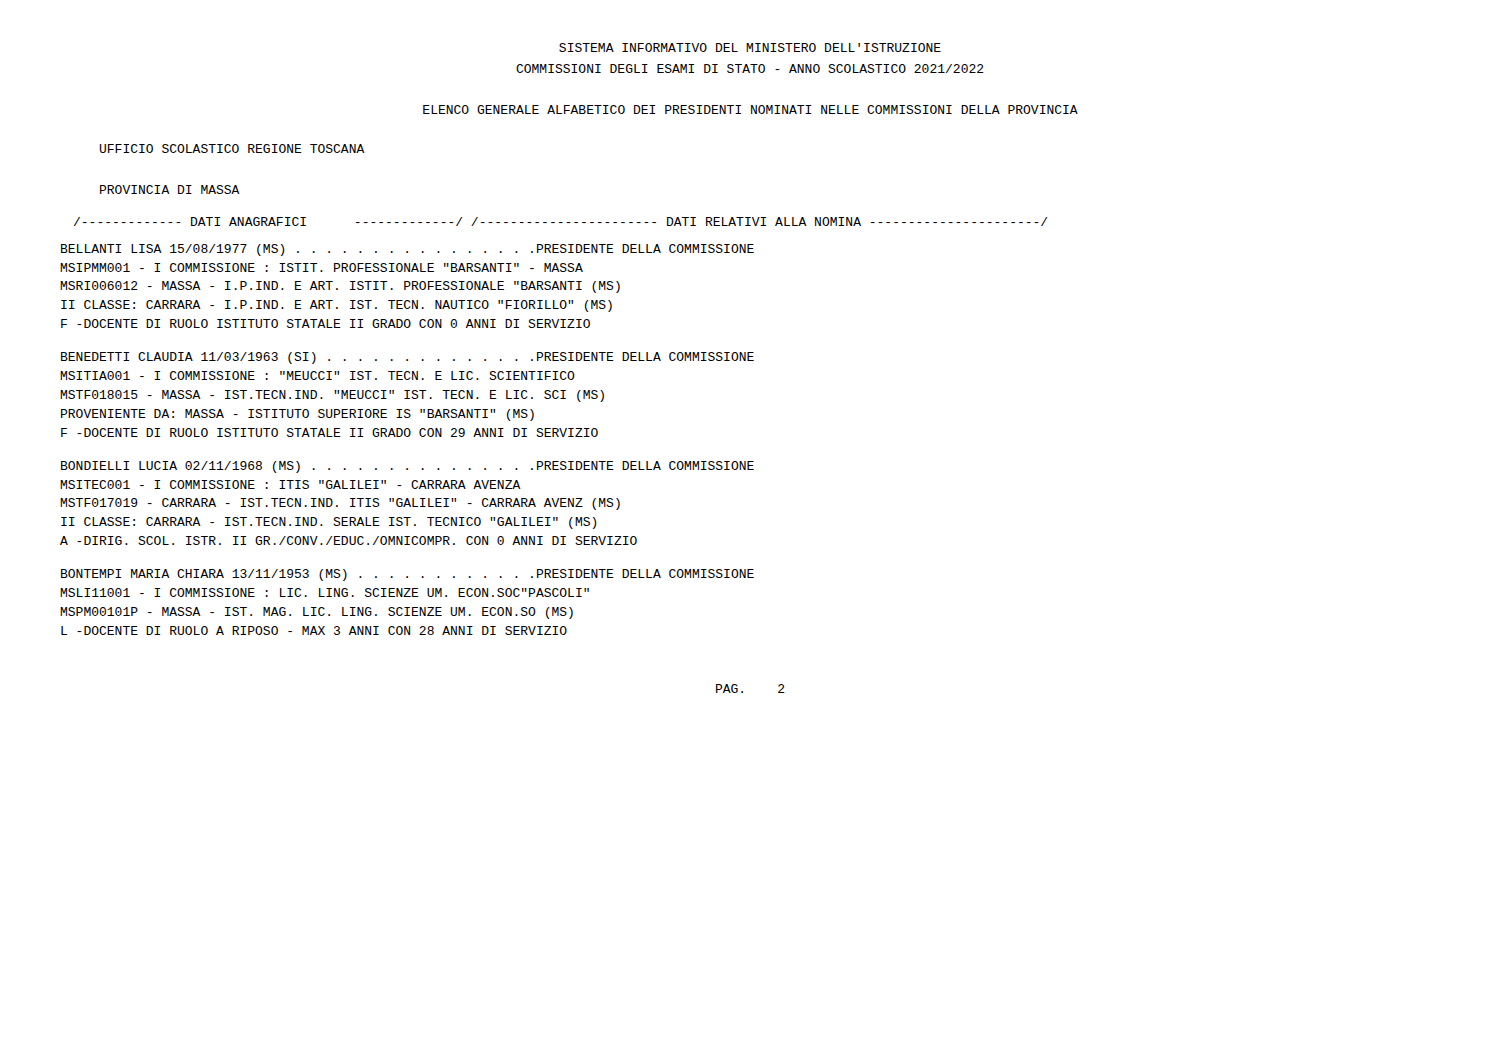SISTEMA INFORMATIVO DEL MINISTERO DELL'ISTRUZIONE
COMMISSIONI DEGLI ESAMI DI STATO - ANNO SCOLASTICO 2021/2022
ELENCO GENERALE ALFABETICO DEI PRESIDENTI NOMINATI NELLE COMMISSIONI DELLA PROVINCIA
UFFICIO SCOLASTICO REGIONE TOSCANA
PROVINCIA DI MASSA
/------------- DATI ANAGRAFICI -------------/ /----------------------- DATI RELATIVI ALLA NOMINA ----------------------/
BELLANTI LISA 15/08/1977 (MS) . . . . . . . . . . . . . . . .PRESIDENTE DELLA COMMISSIONE
MSIPMM001 - I COMMISSIONE : ISTIT. PROFESSIONALE "BARSANTI" - MASSA
MSRI006012 - MASSA - I.P.IND. E ART. ISTIT. PROFESSIONALE "BARSANTI (MS)
II CLASSE: CARRARA - I.P.IND. E ART. IST. TECN. NAUTICO "FIORILLO" (MS)
F -DOCENTE DI RUOLO ISTITUTO STATALE II GRADO CON 0 ANNI DI SERVIZIO
BENEDETTI CLAUDIA 11/03/1963 (SI) . . . . . . . . . . . . . .PRESIDENTE DELLA COMMISSIONE
MSITIA001 - I COMMISSIONE : "MEUCCI" IST. TECN. E LIC. SCIENTIFICO
MSTF018015 - MASSA - IST.TECN.IND. "MEUCCI" IST. TECN. E LIC. SCI (MS)
PROVENIENTE DA: MASSA - ISTITUTO SUPERIORE IS "BARSANTI" (MS)
F -DOCENTE DI RUOLO ISTITUTO STATALE II GRADO CON 29 ANNI DI SERVIZIO
BONDIELLI LUCIA 02/11/1968 (MS) . . . . . . . . . . . . . . .PRESIDENTE DELLA COMMISSIONE
MSITEC001 - I COMMISSIONE : ITIS "GALILEI" - CARRARA AVENZA
MSTF017019 - CARRARA - IST.TECN.IND. ITIS "GALILEI" - CARRARA AVENZ (MS)
II CLASSE: CARRARA - IST.TECN.IND. SERALE IST. TECNICO "GALILEI" (MS)
A -DIRIG. SCOL. ISTR. II GR./CONV./EDUC./OMNICOMPR. CON 0 ANNI DI SERVIZIO
BONTEMPI MARIA CHIARA 13/11/1953 (MS) . . . . . . . . . . . .PRESIDENTE DELLA COMMISSIONE
MSLI11001 - I COMMISSIONE : LIC. LING. SCIENZE UM. ECON.SOC"PASCOLI"
MSPM00101P - MASSA - IST. MAG. LIC. LING. SCIENZE UM. ECON.SO (MS)
L -DOCENTE DI RUOLO A RIPOSO - MAX 3 ANNI CON 28 ANNI DI SERVIZIO
PAG. 2